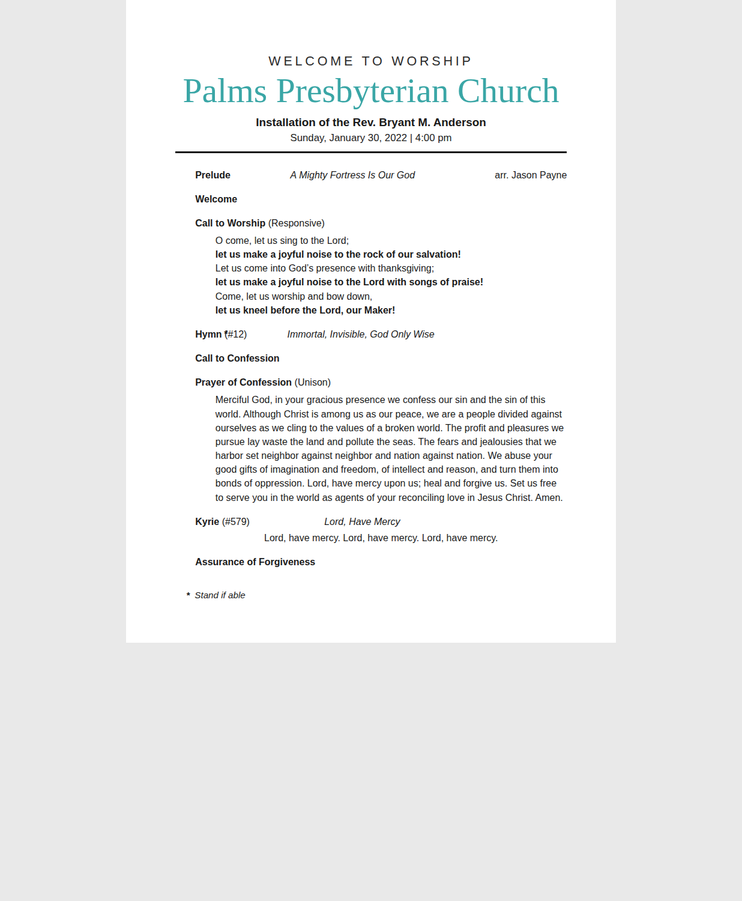Welcome to Worship
Palms Presbyterian Church
Installation of the Rev. Bryant M. Anderson
Sunday, January 30, 2022 | 4:00 pm
Prelude A Mighty Fortress Is Our God arr. Jason Payne
Welcome
Call to Worship (Responsive)
O come, let us sing to the Lord;
let us make a joyful noise to the rock of our salvation!
Let us come into God’s presence with thanksgiving;
let us make a joyful noise to the Lord with songs of praise!
Come, let us worship and bow down,
let us kneel before the Lord, our Maker!
*
Hymn (#12) Immortal, Invisible, God Only Wise
Call to Confession
Prayer of Confession (Unison)
Merciful God, in your gracious presence we confess our sin and the sin of this world. Although Christ is among us as our peace, we are a people divided against ourselves as we cling to the values of a broken world. The profit and pleasures we pursue lay waste the land and pollute the seas. The fears and jealousies that we harbor set neighbor against neighbor and nation against nation. We abuse your good gifts of imagination and freedom, of intellect and reason, and turn them into bonds of oppression. Lord, have mercy upon us; heal and forgive us. Set us free to serve you in the world as agents of your reconciling love in Jesus Christ. Amen.
Kyrie (#579) Lord, Have Mercy
Lord, have mercy. Lord, have mercy. Lord, have mercy.
Assurance of Forgiveness
*Stand if able